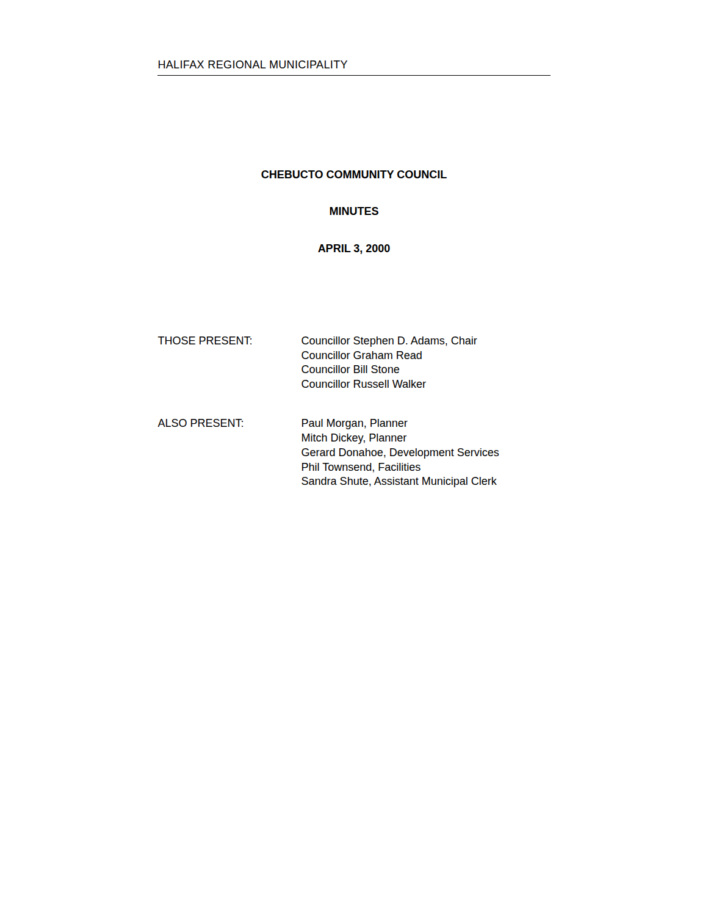HALIFAX REGIONAL MUNICIPALITY
CHEBUCTO COMMUNITY COUNCIL
MINUTES
APRIL 3, 2000
| THOSE PRESENT: | Councillor Stephen D. Adams, Chair Councillor Graham Read Councillor Bill Stone Councillor Russell Walker |
| ALSO PRESENT: | Paul Morgan, Planner Mitch Dickey, Planner Gerard Donahoe, Development Services Phil Townsend, Facilities Sandra Shute, Assistant Municipal Clerk |